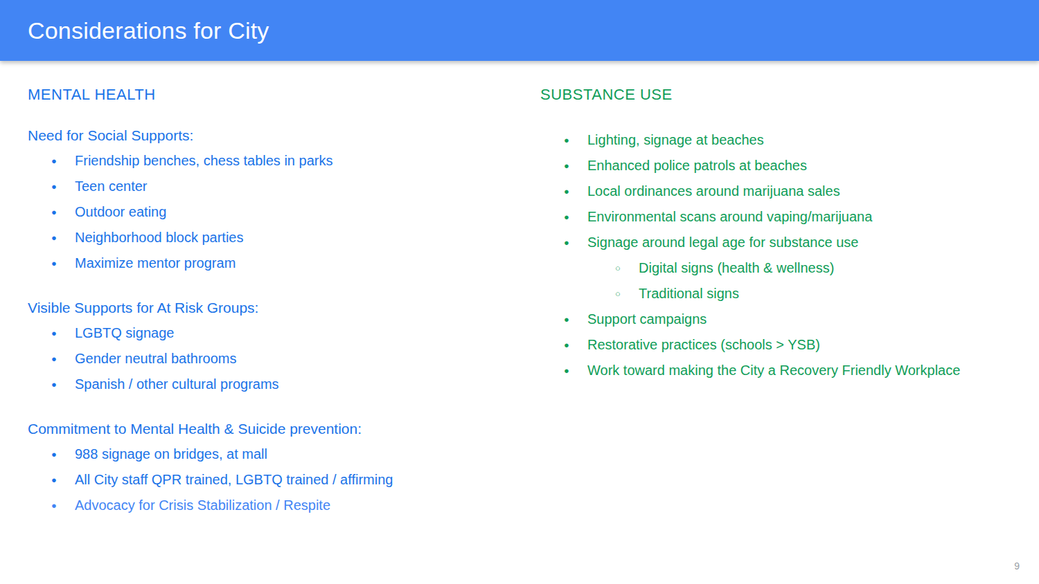Considerations for City
MENTAL HEALTH
Need for Social Supports:
Friendship benches, chess tables in parks
Teen center
Outdoor eating
Neighborhood block parties
Maximize mentor program
Visible Supports for At Risk Groups:
LGBTQ signage
Gender neutral bathrooms
Spanish / other cultural programs
Commitment to Mental Health & Suicide prevention:
988 signage on bridges, at mall
All City staff QPR trained, LGBTQ trained / affirming
Advocacy for Crisis Stabilization / Respite
SUBSTANCE USE
Lighting, signage at beaches
Enhanced police patrols at beaches
Local ordinances around marijuana sales
Environmental scans around vaping/marijuana
Signage around legal age for substance use
Digital signs (health & wellness)
Traditional signs
Support campaigns
Restorative practices (schools > YSB)
Work toward making the City a Recovery Friendly Workplace
9